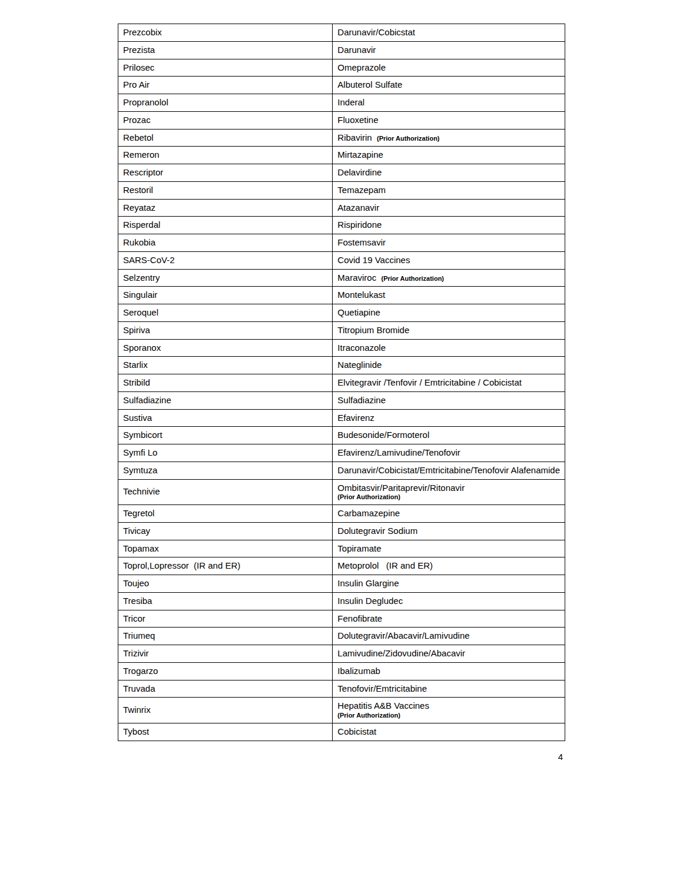| Prezcobix | Darunavir/Cobicstat |
| Prezista | Darunavir |
| Prilosec | Omeprazole |
| Pro Air | Albuterol Sulfate |
| Propranolol | Inderal |
| Prozac | Fluoxetine |
| Rebetol | Ribavirin (Prior Authorization) |
| Remeron | Mirtazapine |
| Rescriptor | Delavirdine |
| Restoril | Temazepam |
| Reyataz | Atazanavir |
| Risperdal | Rispiridone |
| Rukobia | Fostemsavir |
| SARS-CoV-2 | Covid 19 Vaccines |
| Selzentry | Maraviroc (Prior Authorization) |
| Singulair | Montelukast |
| Seroquel | Quetiapine |
| Spiriva | Titropium Bromide |
| Sporanox | Itraconazole |
| Starlix | Nateglinide |
| Stribild | Elvitegravir /Tenfovir / Emtricitabine / Cobicistat |
| Sulfadiazine | Sulfadiazine |
| Sustiva | Efavirenz |
| Symbicort | Budesonide/Formoterol |
| Symfi Lo | Efavirenz/Lamivudine/Tenofovir |
| Symtuza | Darunavir/Cobicistat/Emtricitabine/Tenofovir Alafenamide |
| Technivie | Ombitasvir/Paritaprevir/Ritonavir (Prior Authorization) |
| Tegretol | Carbamazepine |
| Tivicay | Dolutegravir Sodium |
| Topamax | Topiramate |
| Toprol,Lopressor (IR and ER) | Metoprolol (IR and ER) |
| Toujeo | Insulin Glargine |
| Tresiba | Insulin Degludec |
| Tricor | Fenofibrate |
| Triumeq | Dolutegravir/Abacavir/Lamivudine |
| Trizivir | Lamivudine/Zidovudine/Abacavir |
| Trogarzo | Ibalizumab |
| Truvada | Tenofovir/Emtricitabine |
| Twinrix | Hepatitis A&B Vaccines (Prior Authorization) |
| Tybost | Cobicistat |
4